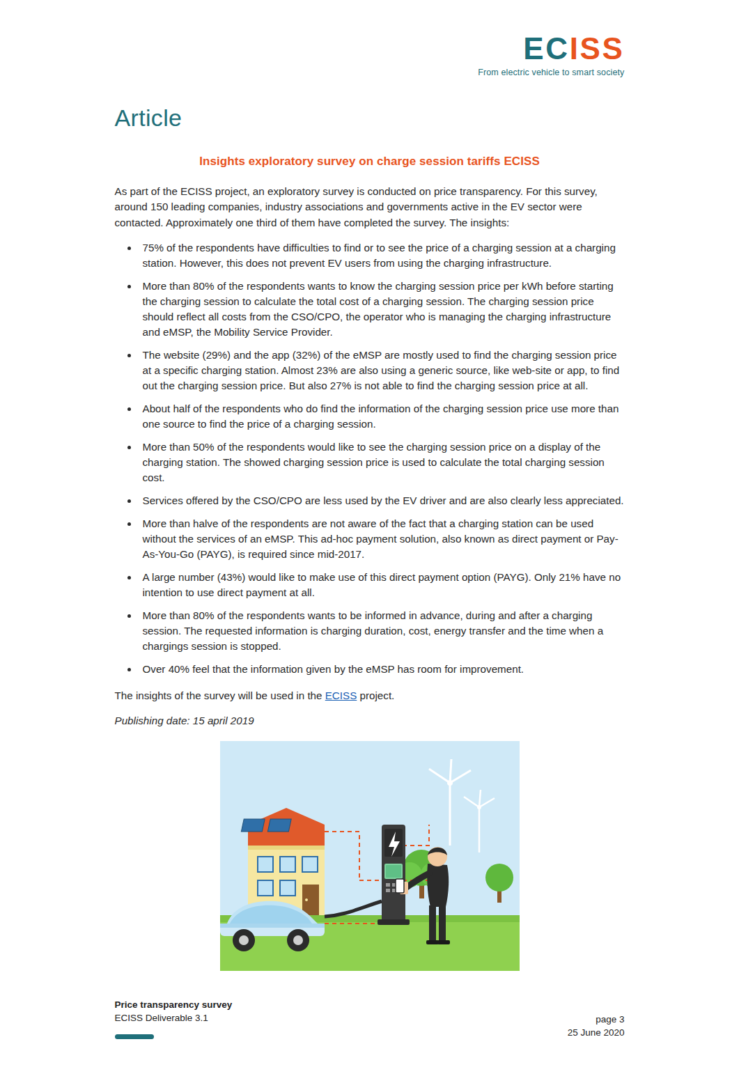EC ISS
From electric vehicle to smart society
Article
Insights exploratory survey on charge session tariffs ECISS
As part of the ECISS project, an exploratory survey is conducted on price transparency. For this survey, around 150 leading companies, industry associations and governments active in the EV sector were contacted. Approximately one third of them have completed the survey. The insights:
75% of the respondents have difficulties to find or to see the price of a charging session at a charging station. However, this does not prevent EV users from using the charging infrastructure.
More than 80% of the respondents wants to know the charging session price per kWh before starting the charging session to calculate the total cost of a charging session. The charging session price should reflect all costs from the CSO/CPO, the operator who is managing the charging infrastructure and eMSP, the Mobility Service Provider.
The website (29%) and the app (32%) of the eMSP are mostly used to find the charging session price at a specific charging station. Almost 23% are also using a generic source, like web-site or app, to find out the charging session price. But also 27% is not able to find the charging session price at all.
About half of the respondents who do find the information of the charging session price use more than one source to find the price of a charging session.
More than 50% of the respondents would like to see the charging session price on a display of the charging station. The showed charging session price is used to calculate the total charging session cost.
Services offered by the CSO/CPO are less used by the EV driver and are also clearly less appreciated.
More than halve of the respondents are not aware of the fact that a charging station can be used without the services of an eMSP. This ad-hoc payment solution, also known as direct payment or Pay-As-You-Go (PAYG), is required since mid-2017.
A large number (43%) would like to make use of this direct payment option (PAYG). Only 21% have no intention to use direct payment at all.
More than 80% of the respondents wants to be informed in advance, during and after a charging session. The requested information is charging duration, cost, energy transfer and the time when a chargings session is stopped.
Over 40% feel that the information given by the eMSP has room for improvement.
The insights of the survey will be used in the ECISS project.
Publishing date: 15 april 2019
Price transparency survey
ECISS Deliverable 3.1
page 3
25 June 2020